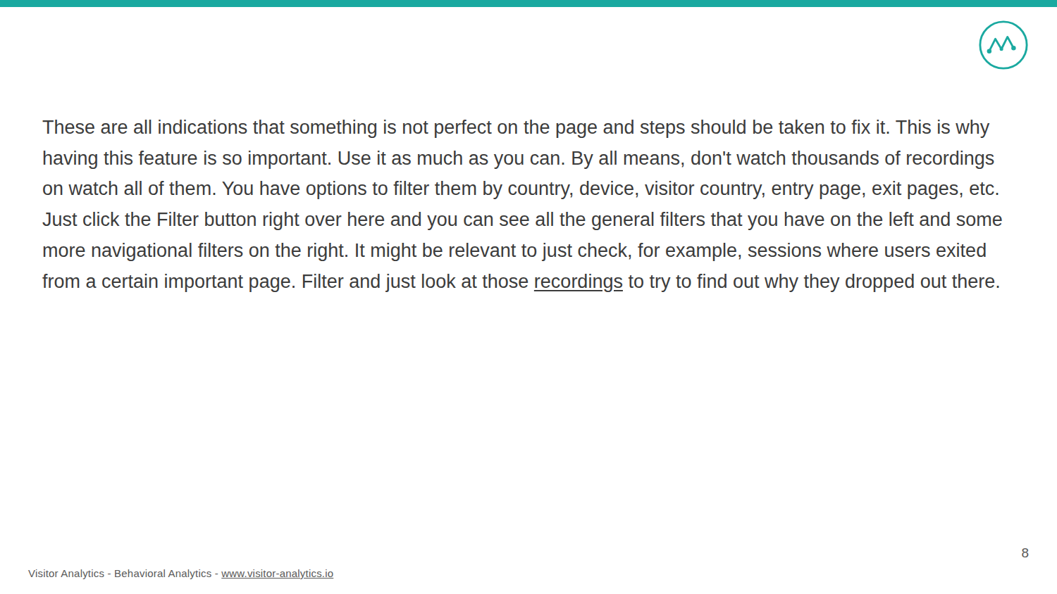These are all indications that something is not perfect on the page and steps should be taken to fix it. This is why having this feature is so important. Use it as much as you can. By all means, don't watch thousands of recordings on watch all of them. You have options to filter them by country, device, visitor country, entry page, exit pages, etc. Just click the Filter button right over here and you can see all the general filters that you have on the left and some more navigational filters on the right. It might be relevant to just check, for example, sessions where users exited from a certain important page. Filter and just look at those recordings to try to find out why they dropped out there.
Visitor Analytics - Behavioral Analytics - www.visitor-analytics.io
8